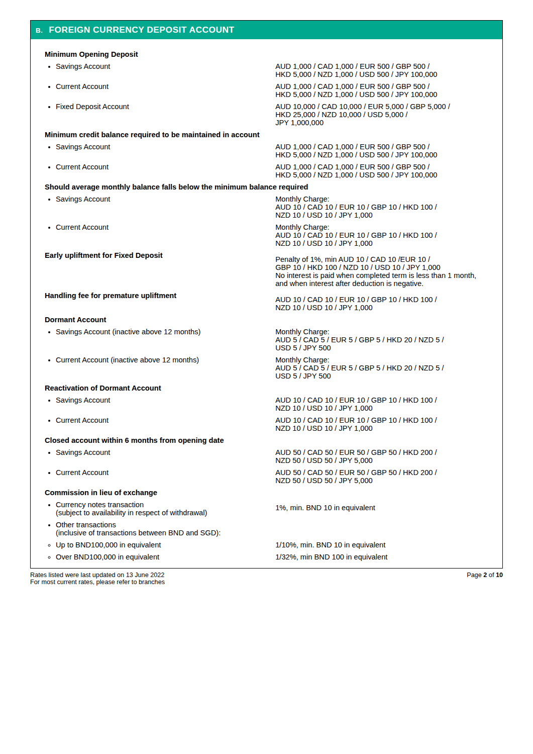B. FOREIGN CURRENCY DEPOSIT ACCOUNT
| Minimum Opening Deposit |
| Savings Account | AUD 1,000 / CAD 1,000 / EUR 500 / GBP 500 / HKD 5,000 / NZD 1,000 / USD 500 / JPY 100,000 |
| Current Account | AUD 1,000 / CAD 1,000 / EUR 500 / GBP 500 / HKD 5,000 / NZD 1,000 / USD 500 / JPY 100,000 |
| Fixed Deposit Account | AUD 10,000 / CAD 10,000 / EUR 5,000 / GBP 5,000 / HKD 25,000 / NZD 10,000 / USD 5,000 / JPY 1,000,000 |
| Minimum credit balance required to be maintained in account |
| Savings Account | AUD 1,000 / CAD 1,000 / EUR 500 / GBP 500 / HKD 5,000 / NZD 1,000 / USD 500 / JPY 100,000 |
| Current Account | AUD 1,000 / CAD 1,000 / EUR 500 / GBP 500 / HKD 5,000 / NZD 1,000 / USD 500 / JPY 100,000 |
| Should average monthly balance falls below the minimum balance required |
| Savings Account | Monthly Charge: AUD 10 / CAD 10 / EUR 10 / GBP 10 / HKD 100 / NZD 10 / USD 10 / JPY 1,000 |
| Current Account | Monthly Charge: AUD 10 / CAD 10 / EUR 10 / GBP 10 / HKD 100 / NZD 10 / USD 10 / JPY 1,000 |
| Early upliftment for Fixed Deposit | Penalty of 1%, min AUD 10 / CAD 10 /EUR 10 / GBP 10 / HKD 100 / NZD 10 / USD 10 / JPY 1,000 No interest is paid when completed term is less than 1 month, and when interest after deduction is negative. |
| Handling fee for premature upliftment | AUD 10 / CAD 10 / EUR 10 / GBP 10 / HKD 100 / NZD 10 / USD 10 / JPY 1,000 |
| Dormant Account |
| Savings Account (inactive above 12 months) | Monthly Charge: AUD 5 / CAD 5 / EUR 5 / GBP 5 / HKD 20 / NZD 5 / USD 5 / JPY 500 |
| Current Account (inactive above 12 months) | Monthly Charge: AUD 5 / CAD 5 / EUR 5 / GBP 5 / HKD 20 / NZD 5 / USD 5 / JPY 500 |
| Reactivation of Dormant Account |
| Savings Account | AUD 10 / CAD 10 / EUR 10 / GBP 10 / HKD 100 / NZD 10 / USD 10 / JPY 1,000 |
| Current Account | AUD 10 / CAD 10 / EUR 10 / GBP 10 / HKD 100 / NZD 10 / USD 10 / JPY 1,000 |
| Closed account within 6 months from opening date |
| Savings Account | AUD 50 / CAD 50 / EUR 50 / GBP 50 / HKD 200 / NZD 50 / USD 50 / JPY 5,000 |
| Current Account | AUD 50 / CAD 50 / EUR 50 / GBP 50 / HKD 200 / NZD 50 / USD 50 / JPY 5,000 |
| Commission in lieu of exchange |
| Currency notes transaction (subject to availability in respect of withdrawal) | 1%, min. BND 10 in equivalent |
| Other transactions (inclusive of transactions between BND and SGD): | |
| Up to BND100,000 in equivalent | 1/10%, min. BND 10 in equivalent |
| Over BND100,000 in equivalent | 1/32%, min BND 100 in equivalent |
Rates listed were last updated on 13 June 2022
For most current rates, please refer to branches
Page 2 of 10